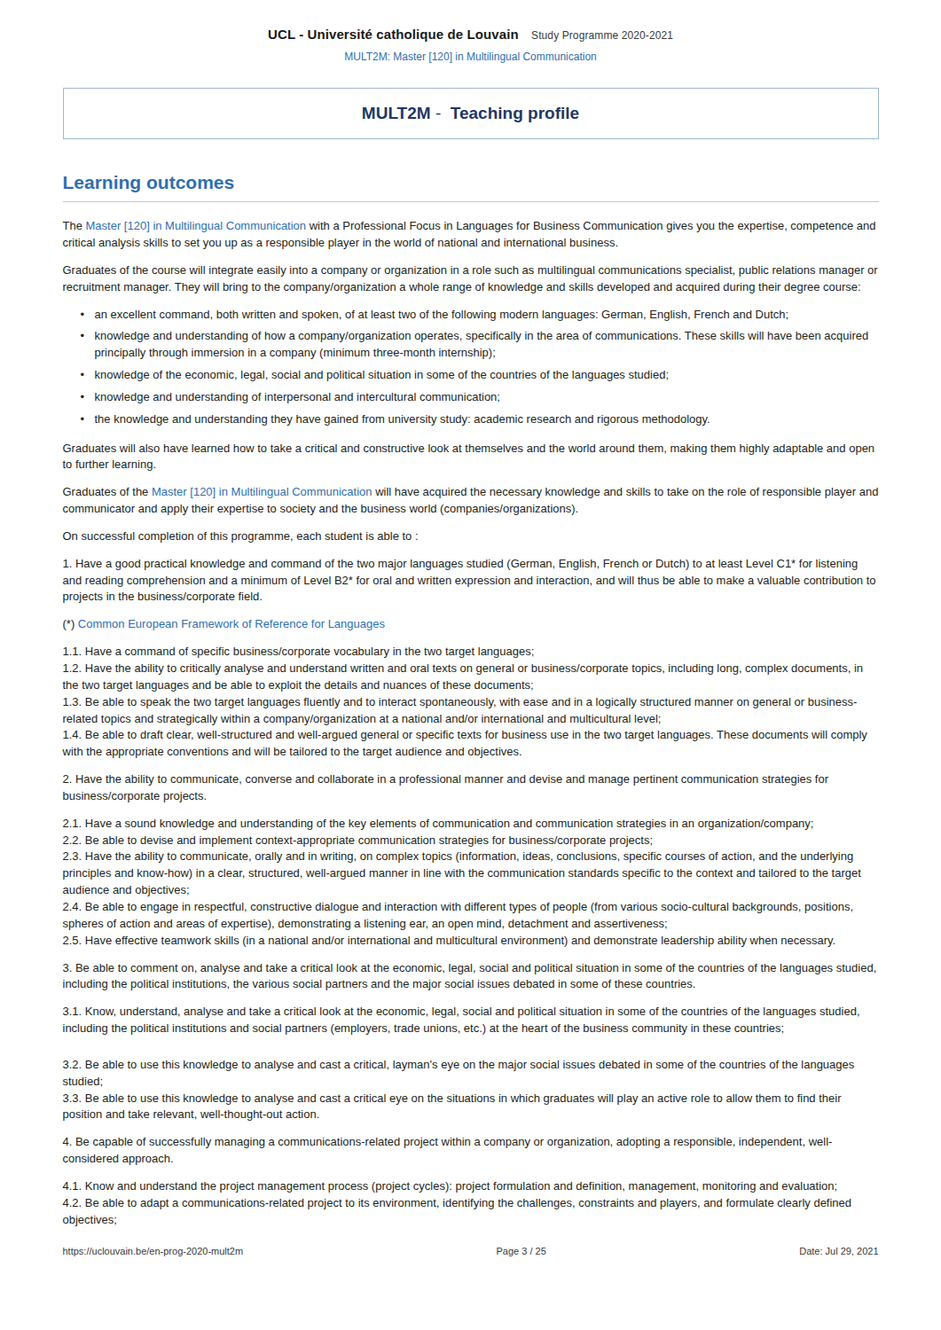UCL - Université catholique de Louvain Study Programme 2020-2021
MULT2M: Master [120] in Multilingual Communication
MULT2M - Teaching profile
Learning outcomes
The Master [120] in Multilingual Communication with a Professional Focus in Languages for Business Communication gives you the expertise, competence and critical analysis skills to set you up as a responsible player in the world of national and international business.
Graduates of the course will integrate easily into a company or organization in a role such as multilingual communications specialist, public relations manager or recruitment manager. They will bring to the company/organization a whole range of knowledge and skills developed and acquired during their degree course:
an excellent command, both written and spoken, of at least two of the following modern languages: German, English, French and Dutch;
knowledge and understanding of how a company/organization operates, specifically in the area of communications. These skills will have been acquired principally through immersion in a company (minimum three-month internship);
knowledge of the economic, legal, social and political situation in some of the countries of the languages studied;
knowledge and understanding of interpersonal and intercultural communication;
the knowledge and understanding they have gained from university study: academic research and rigorous methodology.
Graduates will also have learned how to take a critical and constructive look at themselves and the world around them, making them highly adaptable and open to further learning.
Graduates of the Master [120] in Multilingual Communication will have acquired the necessary knowledge and skills to take on the role of responsible player and communicator and apply their expertise to society and the business world (companies/organizations).
On successful completion of this programme, each student is able to :
1. Have a good practical knowledge and command of the two major languages studied (German, English, French or Dutch) to at least Level C1* for listening and reading comprehension and a minimum of Level B2* for oral and written expression and interaction, and will thus be able to make a valuable contribution to projects in the business/corporate field.
(*) Common European Framework of Reference for Languages
1.1. Have a command of specific business/corporate vocabulary in the two target languages;
1.2. Have the ability to critically analyse and understand written and oral texts on general or business/corporate topics, including long, complex documents, in the two target languages and be able to exploit the details and nuances of these documents;
1.3. Be able to speak the two target languages fluently and to interact spontaneously, with ease and in a logically structured manner on general or business-related topics and strategically within a company/organization at a national and/or international and multicultural level;
1.4. Be able to draft clear, well-structured and well-argued general or specific texts for business use in the two target languages. These documents will comply with the appropriate conventions and will be tailored to the target audience and objectives.
2. Have the ability to communicate, converse and collaborate in a professional manner and devise and manage pertinent communication strategies for business/corporate projects.
2.1. Have a sound knowledge and understanding of the key elements of communication and communication strategies in an organization/company;
2.2. Be able to devise and implement context-appropriate communication strategies for business/corporate projects;
2.3. Have the ability to communicate, orally and in writing, on complex topics (information, ideas, conclusions, specific courses of action, and the underlying principles and know-how) in a clear, structured, well-argued manner in line with the communication standards specific to the context and tailored to the target audience and objectives;
2.4. Be able to engage in respectful, constructive dialogue and interaction with different types of people (from various socio-cultural backgrounds, positions, spheres of action and areas of expertise), demonstrating a listening ear, an open mind, detachment and assertiveness;
2.5. Have effective teamwork skills (in a national and/or international and multicultural environment) and demonstrate leadership ability when necessary.
3. Be able to comment on, analyse and take a critical look at the economic, legal, social and political situation in some of the countries of the languages studied, including the political institutions, the various social partners and the major social issues debated in some of these countries.
3.1. Know, understand, analyse and take a critical look at the economic, legal, social and political situation in some of the countries of the languages studied, including the political institutions and social partners (employers, trade unions, etc.) at the heart of the business community in these countries;
3.2. Be able to use this knowledge to analyse and cast a critical, layman's eye on the major social issues debated in some of the countries of the languages studied;
3.3. Be able to use this knowledge to analyse and cast a critical eye on the situations in which graduates will play an active role to allow them to find their position and take relevant, well-thought-out action.
4. Be capable of successfully managing a communications-related project within a company or organization, adopting a responsible, independent, well-considered approach.
4.1. Know and understand the project management process (project cycles): project formulation and definition, management, monitoring and evaluation;
4.2. Be able to adapt a communications-related project to its environment, identifying the challenges, constraints and players, and formulate clearly defined objectives;
https://uclouvain.be/en-prog-2020-mult2m
Page 3 / 25
Date: Jul 29, 2021